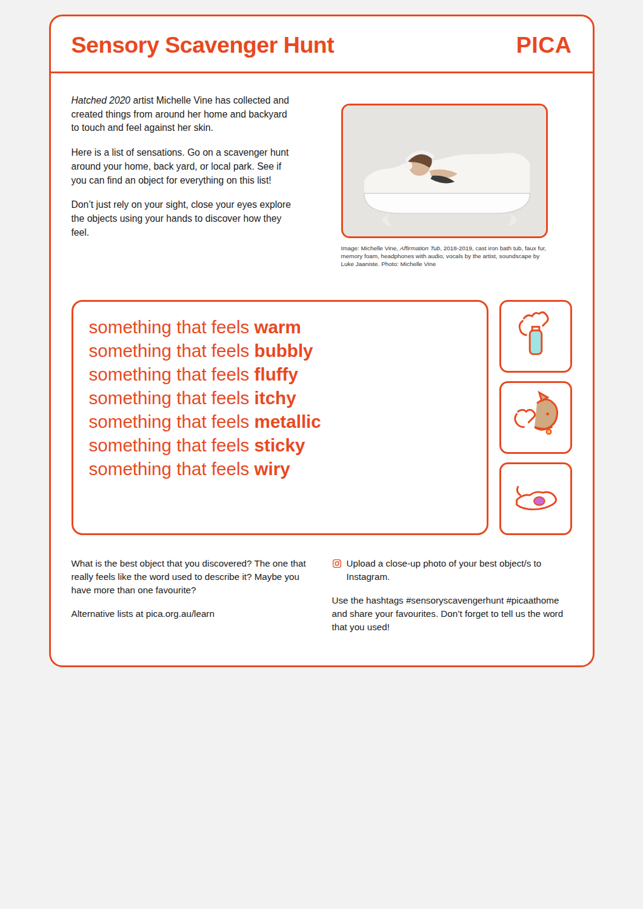Sensory Scavenger Hunt
PICA
Hatched 2020 artist Michelle Vine has collected and created things from around her home and backyard to touch and feel against her skin.
Here is a list of sensations. Go on a scavenger hunt around your home, back yard, or local park. See if you can find an object for everything on this list!
Don’t just rely on your sight, close your eyes explore the objects using your hands to discover how they feel.
Image: Michelle Vine, Affirmation Tub, 2018-2019, cast iron bath tub, faux fur, memory foam, headphones with audio, vocals by the artist, soundscape by Luke Jaaniste. Photo: Michelle Vine
something that feels warm
something that feels bubbly
something that feels fluffy
something that feels itchy
something that feels metallic
something that feels sticky
something that feels wiry
What is the best object that you discovered? The one that really feels like the word used to describe it? Maybe you have more than one favourite?
Alternative lists at pica.org.au/learn
Upload a close-up photo of your best object/s to Instagram.
Use the hashtags #sensoryscavengerhunt #picaathome and share your favourites. Don’t forget to tell us the word that you used!